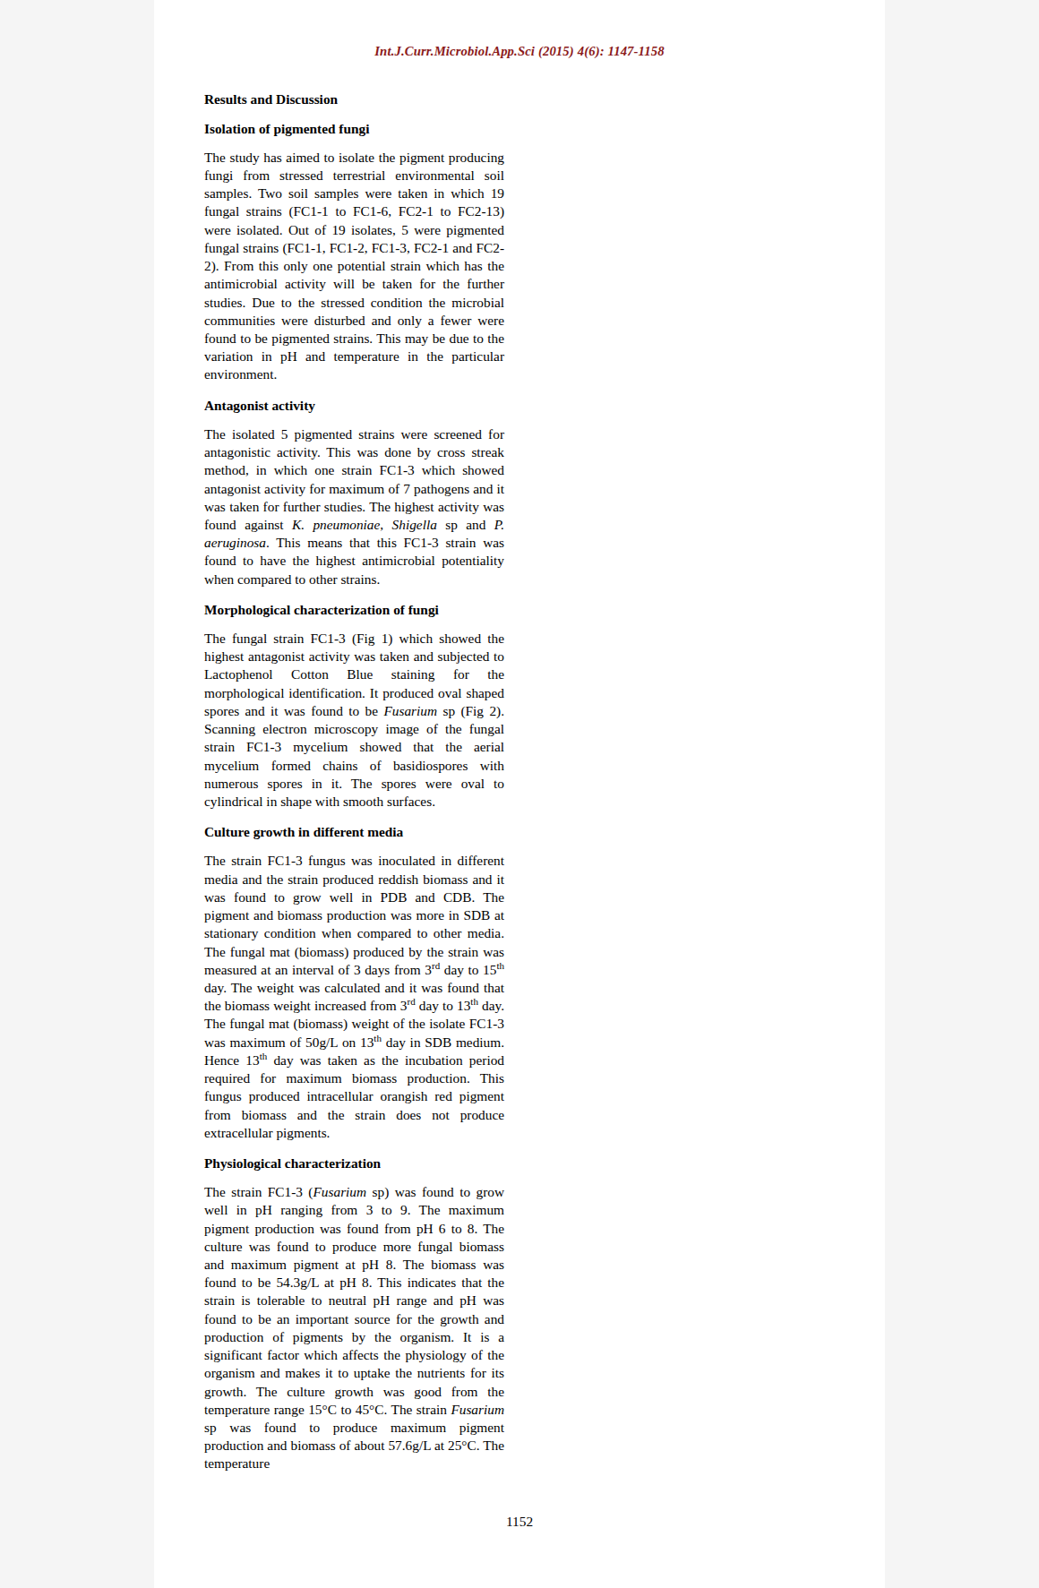Int.J.Curr.Microbiol.App.Sci (2015) 4(6): 1147-1158
Results and Discussion
Isolation of pigmented fungi
The study has aimed to isolate the pigment producing fungi from stressed terrestrial environmental soil samples. Two soil samples were taken in which 19 fungal strains (FC1-1 to FC1-6, FC2-1 to FC2-13) were isolated. Out of 19 isolates, 5 were pigmented fungal strains (FC1-1, FC1-2, FC1-3, FC2-1 and FC2-2). From this only one potential strain which has the antimicrobial activity will be taken for the further studies. Due to the stressed condition the microbial communities were disturbed and only a fewer were found to be pigmented strains. This may be due to the variation in pH and temperature in the particular environment.
Antagonist activity
The isolated 5 pigmented strains were screened for antagonistic activity. This was done by cross streak method, in which one strain FC1-3 which showed antagonist activity for maximum of 7 pathogens and it was taken for further studies. The highest activity was found against K. pneumoniae, Shigella sp and P. aeruginosa. This means that this FC1-3 strain was found to have the highest antimicrobial potentiality when compared to other strains.
Morphological characterization of fungi
The fungal strain FC1-3 (Fig 1) which showed the highest antagonist activity was taken and subjected to Lactophenol Cotton Blue staining for the morphological identification. It produced oval shaped spores and it was found to be Fusarium sp (Fig 2). Scanning electron microscopy image of the fungal strain FC1-3 mycelium showed that the aerial mycelium formed chains of basidiospores with numerous spores in it. The spores were oval to cylindrical in shape with smooth surfaces.
Culture growth in different media
The strain FC1-3 fungus was inoculated in different media and the strain produced reddish biomass and it was found to grow well in PDB and CDB. The pigment and biomass production was more in SDB at stationary condition when compared to other media. The fungal mat (biomass) produced by the strain was measured at an interval of 3 days from 3rd day to 15th day. The weight was calculated and it was found that the biomass weight increased from 3rd day to 13th day. The fungal mat (biomass) weight of the isolate FC1-3 was maximum of 50g/L on 13th day in SDB medium. Hence 13th day was taken as the incubation period required for maximum biomass production. This fungus produced intracellular orangish red pigment from biomass and the strain does not produce extracellular pigments.
Physiological characterization
The strain FC1-3 (Fusarium sp) was found to grow well in pH ranging from 3 to 9. The maximum pigment production was found from pH 6 to 8. The culture was found to produce more fungal biomass and maximum pigment at pH 8. The biomass was found to be 54.3g/L at pH 8. This indicates that the strain is tolerable to neutral pH range and pH was found to be an important source for the growth and production of pigments by the organism. It is a significant factor which affects the physiology of the organism and makes it to uptake the nutrients for its growth. The culture growth was good from the temperature range 15°C to 45°C. The strain Fusarium sp was found to produce maximum pigment production and biomass of about 57.6g/L at 25°C. The temperature
1152